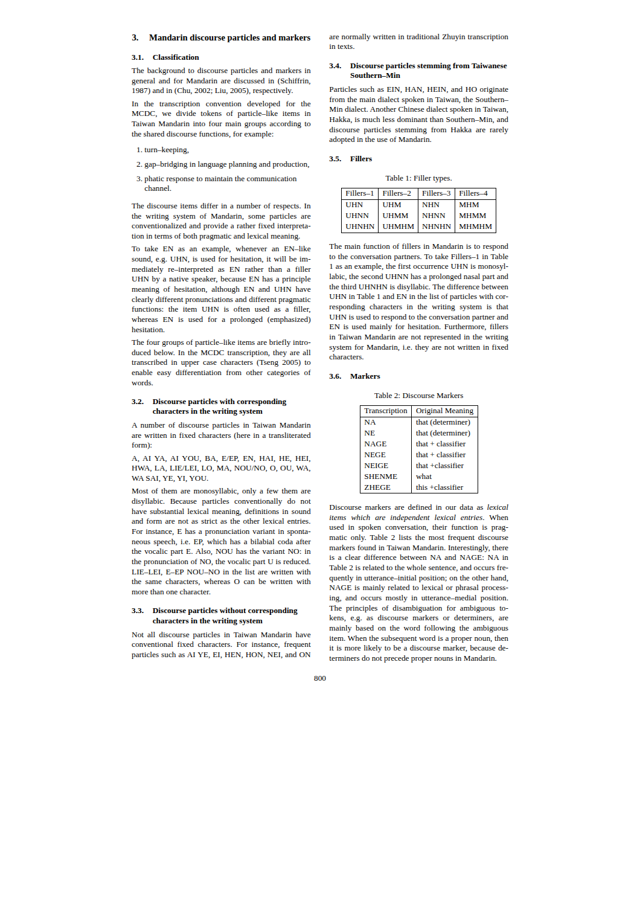3. Mandarin discourse particles and markers
3.1. Classification
The background to discourse particles and markers in general and for Mandarin are discussed in (Schiffrin, 1987) and in (Chu, 2002; Liu, 2005), respectively.
In the transcription convention developed for the MCDC, we divide tokens of particle–like items in Taiwan Mandarin into four main groups according to the shared discourse functions, for example:
turn–keeping,
gap–bridging in language planning and production,
phatic response to maintain the communication channel.
The discourse items differ in a number of respects. In the writing system of Mandarin, some particles are conventionalized and provide a rather fixed interpretation in terms of both pragmatic and lexical meaning.
To take EN as an example, whenever an EN–like sound, e.g. UHN, is used for hesitation, it will be immediately re–interpreted as EN rather than a filler UHN by a native speaker, because EN has a principle meaning of hesitation, although EN and UHN have clearly different pronunciations and different pragmatic functions: the item UHN is often used as a filler, whereas EN is used for a prolonged (emphasized) hesitation.
The four groups of particle–like items are briefly introduced below. In the MCDC transcription, they are all transcribed in upper case characters (Tseng 2005) to enable easy differentiation from other categories of words.
3.2. Discourse particles with correspondingcharacters in the writing system
A number of discourse particles in Taiwan Mandarin are written in fixed characters (here in a transliterated form):
A, AI YA, AI YOU, BA, E/EP, EN, HAI, HE, HEI, HWA, LA, LIE/LEI, LO, MA, NOU/NO, O, OU, WA, WA SAI, YE, YI, YOU.
Most of them are monosyllabic, only a few them are disyllabic. Because particles conventionally do not have substantial lexical meaning, definitions in sound and form are not as strict as the other lexical entries. For instance, E has a pronunciation variant in spontaneous speech, i.e. EP, which has a bilabial coda after the vocalic part E. Also, NOU has the variant NO: in the pronunciation of NO, the vocalic part U is reduced. LIE–LEI, E–EP NOU–NO in the list are written with the same characters, whereas O can be written with more than one character.
3.3. Discourse particles without correspondingcharacters in the writing system
Not all discourse particles in Taiwan Mandarin have conventional fixed characters. For instance, frequent particles such as AI YE, EI, HEN, HON, NEI, and ON are normally written in traditional Zhuyin transcription in texts.
3.4. Discourse particles stemming from TaiwaneseSouthern–Min
Particles such as EIN, HAN, HEIN, and HO originate from the main dialect spoken in Taiwan, the Southern–Min dialect. Another Chinese dialect spoken in Taiwan, Hakka, is much less dominant than Southern–Min, and discourse particles stemming from Hakka are rarely adopted in the use of Mandarin.
3.5. Fillers
Table 1: Filler types.
| Fillers–1 | Fillers–2 | Fillers–3 | Fillers–4 |
| --- | --- | --- | --- |
| UHN | UHM | NHN | MHM |
| UHNN | UHMM | NHNN | MHMM |
| UHNHN | UHMHM | NHNHN | MHMHM |
The main function of fillers in Mandarin is to respond to the conversation partners. To take Fillers–1 in Table 1 as an example, the first occurrence UHN is monosyllabic, the second UHNN has a prolonged nasal part and the third UHNHN is disyllabic. The difference between UHN in Table 1 and EN in the list of particles with corresponding characters in the writing system is that UHN is used to respond to the conversation partner and EN is used mainly for hesitation. Furthermore, fillers in Taiwan Mandarin are not represented in the writing system for Mandarin, i.e. they are not written in fixed characters.
3.6. Markers
Table 2: Discourse Markers
| Transcription | Original Meaning |
| --- | --- |
| NA | that (determiner) |
| NE | that (determiner) |
| NAGE | that + classifier |
| NEGE | that + classifier |
| NEIGE | that +classifier |
| SHENME | what |
| ZHEGE | this +classifier |
Discourse markers are defined in our data as lexical items which are independent lexical entries. When used in spoken conversation, their function is pragmatic only. Table 2 lists the most frequent discourse markers found in Taiwan Mandarin. Interestingly, there is a clear difference between NA and NAGE: NA in Table 2 is related to the whole sentence, and occurs frequently in utterance–initial position; on the other hand, NAGE is mainly related to lexical or phrasal processing, and occurs mostly in utterance–medial position. The principles of disambiguation for ambiguous tokens, e.g. as discourse markers or determiners, are mainly based on the word following the ambiguous item. When the subsequent word is a proper noun, then it is more likely to be a discourse marker, because determiners do not precede proper nouns in Mandarin.
800